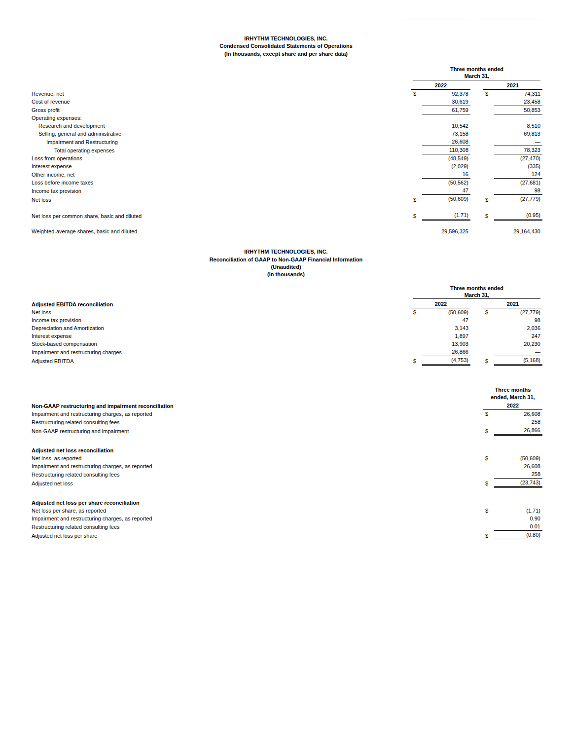IRHYTHM TECHNOLOGIES, INC.
Condensed Consolidated Statements of Operations
(In thousands, except share and per share data)
| | | Three months ended March 31, |
| | | 2022 | | 2021 |
| Revenue, net | | $ | 92,378 | | $ | 74,311 |
| Cost of revenue | | | 30,619 | | | 23,458 |
| Gross profit | | | 61,759 | | | 50,853 |
| Operating expenses: | | | | | | |
| Research and development | | | 10,542 | | | 8,510 |
| Selling, general and administrative | | | 73,158 | | | 69,813 |
| Impairment and Restructuring | | | 26,608 | | | — |
| Total operating expenses | | | 110,308 | | | 78,323 |
| Loss from operations | | | (48,549) | | | (27,470) |
| Interest expense | | | (2,029) | | | (335) |
| Other income, net | | | 16 | | | 124 |
| Loss before income taxes | | | (50,562) | | | (27,681) |
| Income tax provision | | | 47 | | | 98 |
| Net loss | | $ | (50,609) | | $ | (27,779) |
| Net loss per common share, basic and diluted | | $ | (1.71) | | $ | (0.95) |
| Weighted-average shares, basic and diluted | | | 29,596,325 | | | 29,164,430 |
IRHYTHM TECHNOLOGIES, INC.
Reconciliation of GAAP to Non-GAAP Financial Information
(Unaudited)
(In thousands)
| | | Three months ended March 31, |
| Adjusted EBITDA reconciliation | | 2022 | | 2021 |
| Net loss | | $ | (50,609) | | $ | (27,779) |
| Income tax provision | | | 47 | | | 98 |
| Depreciation and Amortization | | | 3,143 | | | 2,036 |
| Interest expense | | | 1,897 | | | 247 |
| Stock-based compensation | | | 13,903 | | | 20,230 |
| Impairment and restructuring charges | | | 26,866 | | | — |
| Adjusted EBITDA | | $ | (4,753) | | $ | (5,168) |
| | | Three months ended, March 31, |
| Non-GAAP restructuring and impairment reconciliation | | 2022 |
| Impairment and restructuring charges, as reported | | $ | 26,608 |
| Restructuring related consulting fees | | | 258 |
| Non-GAAP restructuring and impairment | | $ | 26,866 |
| Adjusted net loss reconciliation | | | |
| Net loss, as reported | | $ | (50,609) |
| Impairment and restructuring charges, as reported | | | 26,608 |
| Restructuring related consulting fees | | | 258 |
| Adjusted net loss | | $ | (23,743) |
| Adjusted net loss per share reconciliation | | | |
| Net loss per share, as reported | | $ | (1.71) |
| Impairment and restructuring charges, as reported | | | 0.90 |
| Restructuring related consulting fees | | | 0.01 |
| Adjusted net loss per share | | $ | (0.80) |